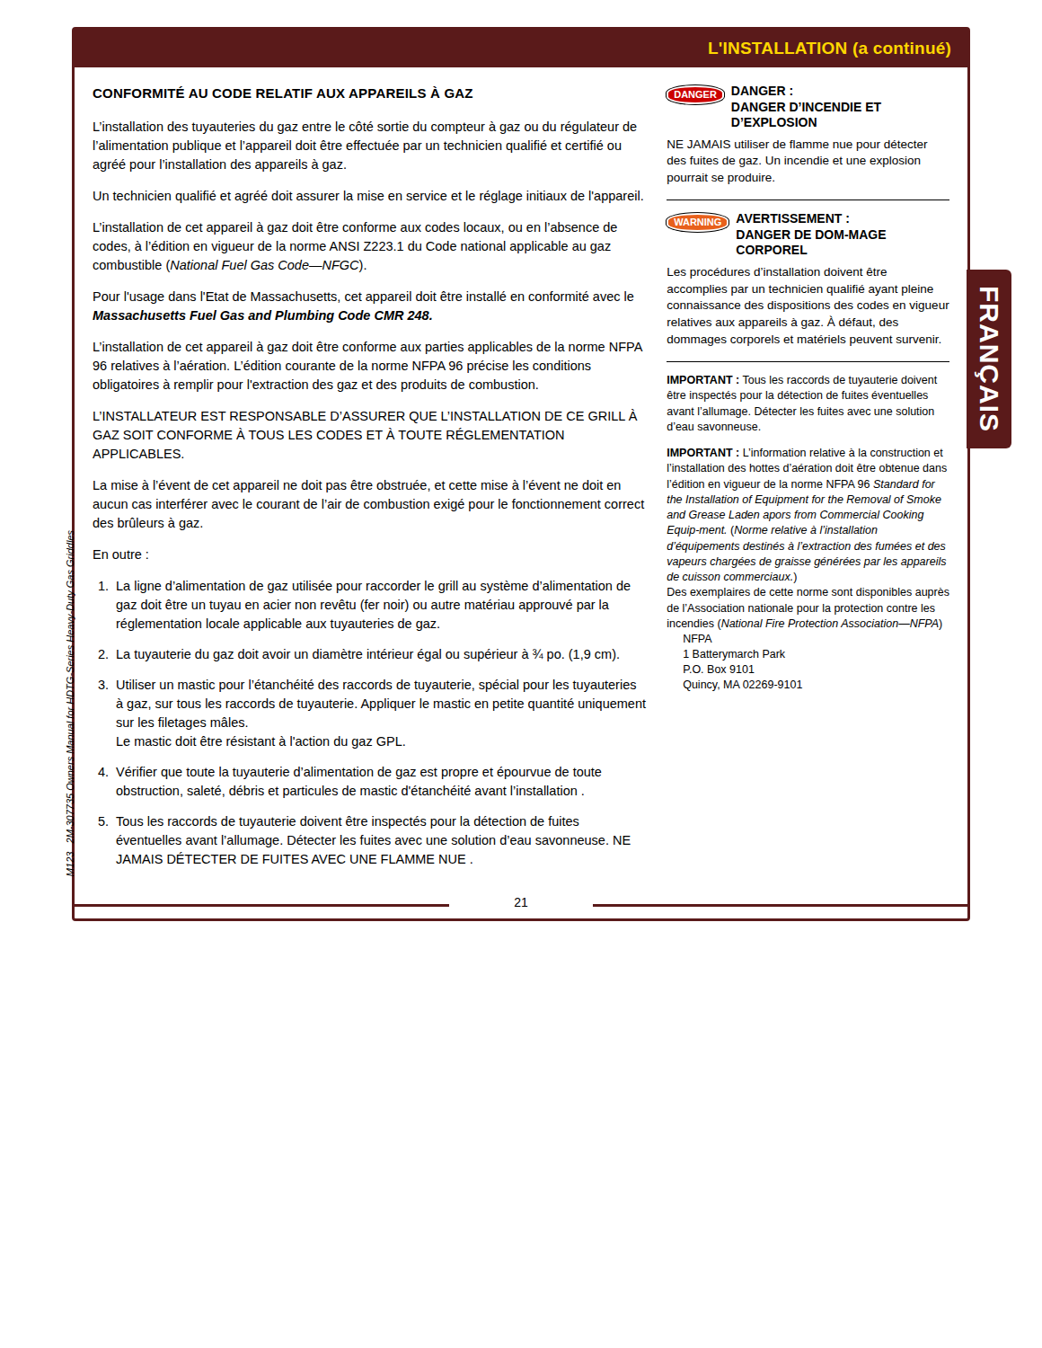L'INSTALLATION (a continué)
CONFORMITÉ AU CODE RELATIF AUX APPAREILS À GAZ
L’installation des tuyauteries du gaz entre le côté sortie du compteur à gaz ou du régulateur de l’alimentation publique et l’appareil doit être effectuée par un technicien qualifié et certifié ou agréé pour l’installation des appareils à gaz.
Un technicien qualifié et agréé doit assurer la mise en service et le réglage initiaux de l'appareil.
L’installation de cet appareil à gaz doit être conforme aux codes locaux, ou en l’absence de codes, à l’édition en vigueur de la norme ANSI Z223.1 du Code national applicable au gaz combustible (National Fuel Gas Code—NFGC).
Pour l'usage dans l'Etat de Massachusetts, cet appareil doit être installé en conformité avec le Massachusetts Fuel Gas and Plumbing Code CMR 248.
L’installation de cet appareil à gaz doit être conforme aux parties applicables de la norme NFPA 96 relatives à l’aération. L’édition courante de la norme NFPA 96 précise les conditions obligatoires à remplir pour l'extraction des gaz et des produits de combustion.
L’INSTALLATEUR EST RESPONSABLE D’ASSURER QUE L’INSTALLATION DE CE GRILL À GAZ SOIT CONFORME À TOUS LES CODES ET À TOUTE RÉGLEMENTATION APPLICABLES.
La mise à l’évent de cet appareil ne doit pas être obstruée, et cette mise à l’évent ne doit en aucun cas interférer avec le courant de l’air de combustion exigé pour le fonctionnement correct des brûleurs à gaz.
En outre :
La ligne d’alimentation de gaz utilisée pour raccorder le grill au système d’alimentation de gaz doit être un tuyau en acier non revêtu (fer noir) ou autre matériau approuvé par la réglementation locale applicable aux tuyauteries de gaz.
La tuyauterie du gaz doit avoir un diamètre intérieur égal ou supérieur à ¾ po. (1,9 cm).
Utiliser un mastic pour l’étanchéité des raccords de tuyauterie, spécial pour les tuyauteries à gaz, sur tous les raccords de tuyauterie. Appliquer le mastic en petite quantité uniquement sur les filetages mâles.
Le mastic doit être résistant à l'action du gaz GPL.
Vérifier que toute la tuyauterie d’alimentation de gaz est propre et épourvue de toute obstruction, saleté, débris et particules de mastic d'étanchéité avant l’installation .
Tous les raccords de tuyauterie doivent être inspectés pour la détection de fuites éventuelles avant l’allumage. Détecter les fuites avec une solution d’eau savonneuse. NE JAMAIS DÉTECTER DE FUITES AVEC UNE FLAMME NUE .
DANGER DANGER :
DANGER D’INCENDIE ET D’EXPLOSION
NE JAMAIS utiliser de flamme nue pour détecter des fuites de gaz. Un incendie et une explosion pourrait se produire.
WARNING AVERTISSEMENT :
DANGER DE DOM-MAGE CORPOREL
Les procédures d’installation doivent être accomplies par un technicien qualifié ayant pleine connaissance des dispositions des codes en vigueur relatives aux appareils à gaz. À défaut, des dommages corporels et matériels peuvent survenir.
IMPORTANT : Tous les raccords de tuyauterie doivent être inspectés pour la détection de fuites éventuelles avant l’allumage. Détecter les fuites avec une solution d’eau savonneuse.
IMPORTANT : L’information relative à la construction et l’installation des hottes d’aération doit être obtenue dans l’édition en vigueur de la norme NFPA 96 Standard for the Installation of Equipment for the Removal of Smoke and Grease Laden apors from Commercial Cooking Equip-ment. (Norme relative à l’installation d’équipements destinés à l’extraction des fumées et des vapeurs chargées de graisse générées par les appareils de cuisson commerciaux.)
Des exemplaires de cette norme sont disponibles auprès de l’Association nationale pour la protection contre les incendies (National Fire Protection Association—NFPA)
NFPA
1 Batterymarch Park
P.O. Box 9101
Quincy, MA 02269-9101
21
FRANÇAIS
M123 2M-307735 Owners Manual for HDTG-Series Heavy-Duty Gas Griddles